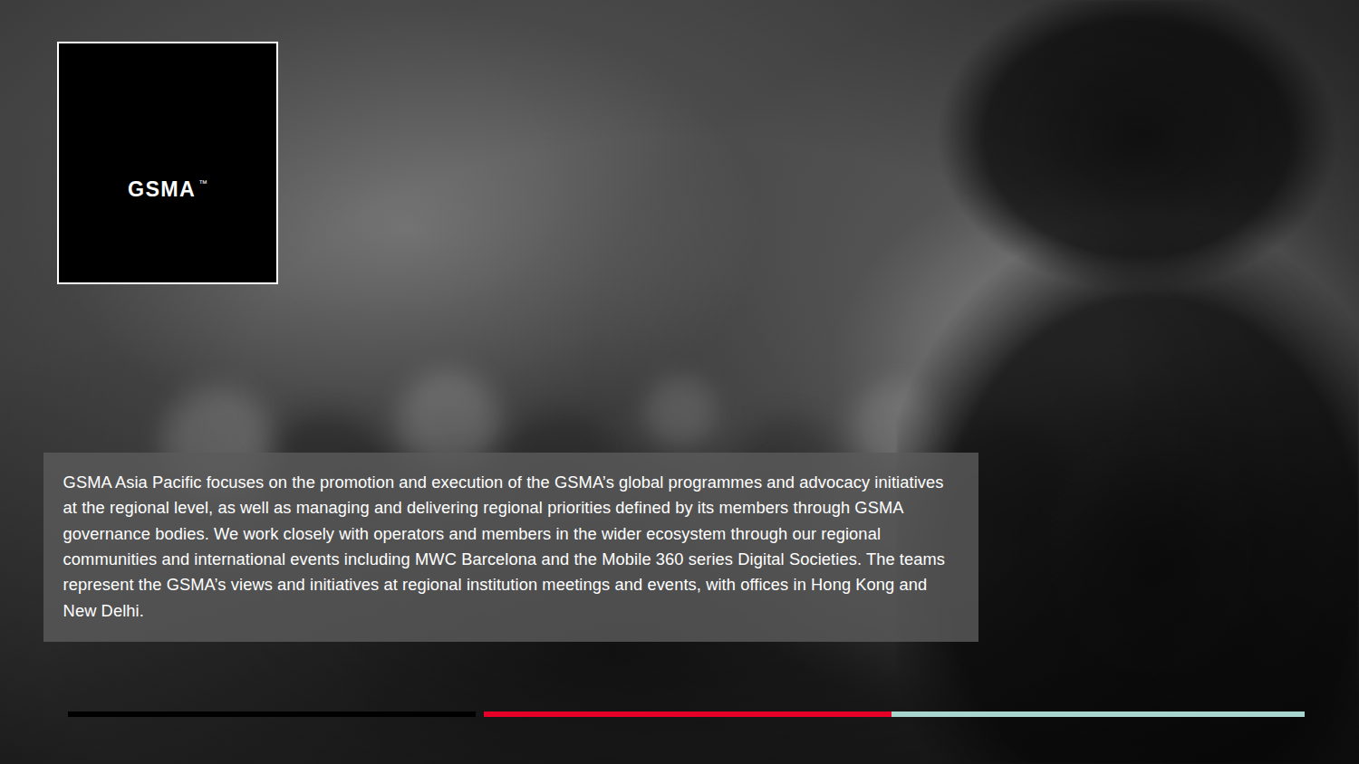GSMA™
GSMA Asia Pacific focuses on the promotion and execution of the GSMA’s global programmes and advocacy initiatives at the regional level, as well as managing and delivering regional priorities defined by its members through GSMA governance bodies. We work closely with operators and members in the wider ecosystem through our regional communities and international events including MWC Barcelona and the Mobile 360 series Digital Societies. The teams represent the GSMA’s views and initiatives at regional institution meetings and events, with offices in Hong Kong and New Delhi.